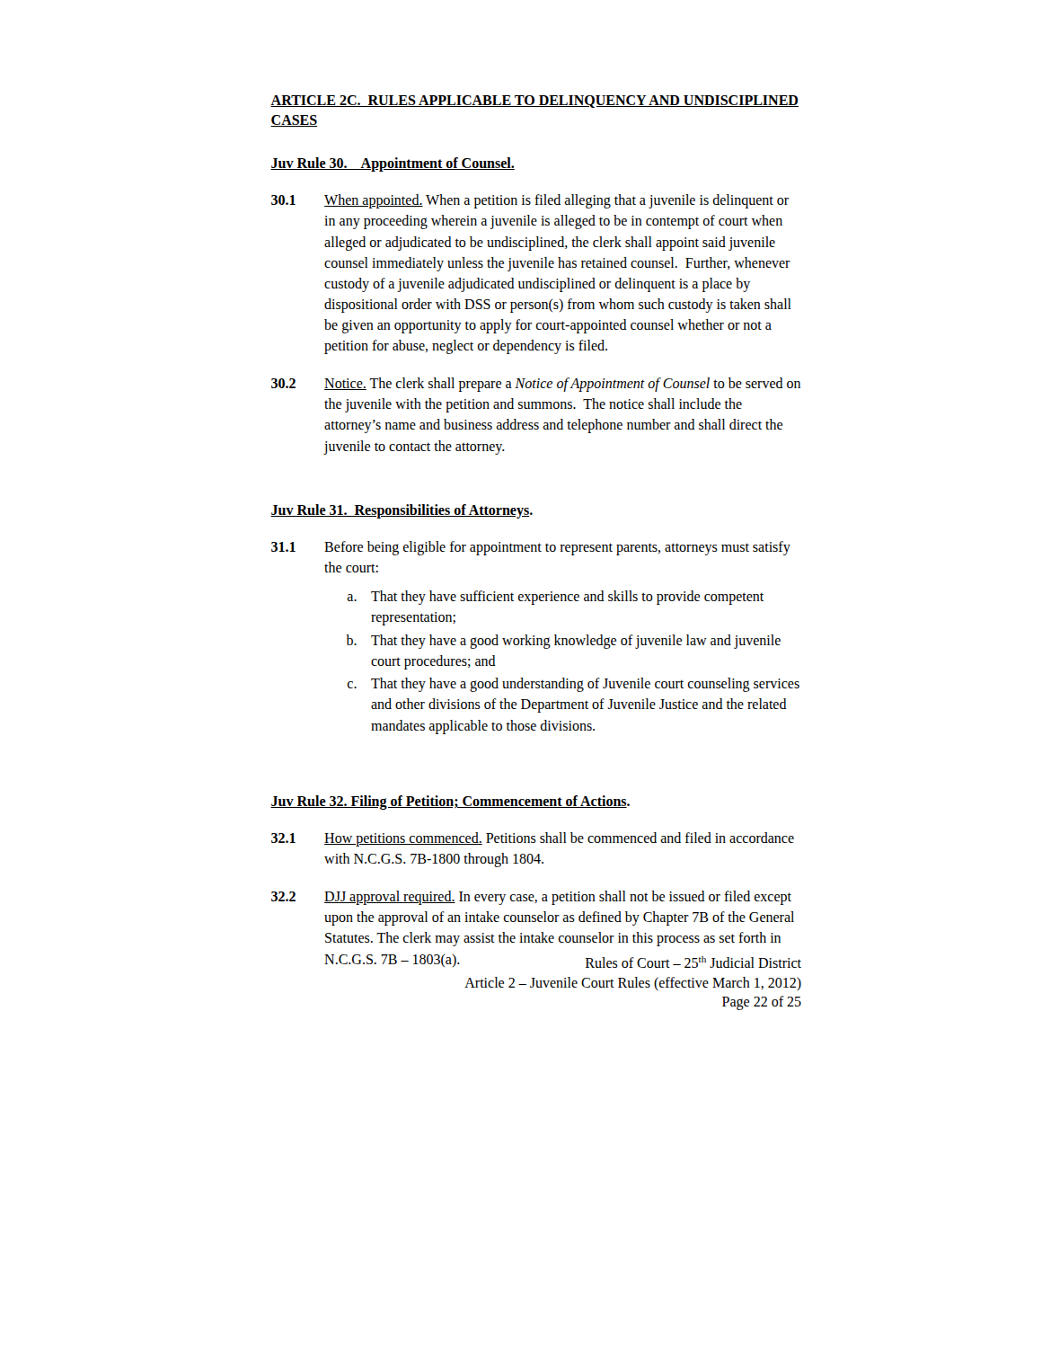ARTICLE 2C. RULES APPLICABLE TO DELINQUENCY AND UNDISCIPLINED CASES
Juv Rule 30. Appointment of Counsel.
30.1
When appointed. When a petition is filed alleging that a juvenile is delinquent or in any proceeding wherein a juvenile is alleged to be in contempt of court when alleged or adjudicated to be undisciplined, the clerk shall appoint said juvenile counsel immediately unless the juvenile has retained counsel. Further, whenever custody of a juvenile adjudicated undisciplined or delinquent is a place by dispositional order with DSS or person(s) from whom such custody is taken shall be given an opportunity to apply for court-appointed counsel whether or not a petition for abuse, neglect or dependency is filed.
30.2
Notice. The clerk shall prepare a Notice of Appointment of Counsel to be served on the juvenile with the petition and summons. The notice shall include the attorney’s name and business address and telephone number and shall direct the juvenile to contact the attorney.
Juv Rule 31. Responsibilities of Attorneys.
31.1
Before being eligible for appointment to represent parents, attorneys must satisfy the court:
That they have sufficient experience and skills to provide competent representation;
That they have a good working knowledge of juvenile law and juvenile court procedures; and
That they have a good understanding of Juvenile court counseling services and other divisions of the Department of Juvenile Justice and the related mandates applicable to those divisions.
Juv Rule 32. Filing of Petition; Commencement of Actions.
32.1
How petitions commenced. Petitions shall be commenced and filed in accordance with N.C.G.S. 7B-1800 through 1804.
32.2
DJJ approval required. In every case, a petition shall not be issued or filed except upon the approval of an intake counselor as defined by Chapter 7B of the General Statutes. The clerk may assist the intake counselor in this process as set forth in N.C.G.S. 7B – 1803(a).
Rules of Court – 25th Judicial District
Article 2 – Juvenile Court Rules (effective March 1, 2012)
Page 22 of 25